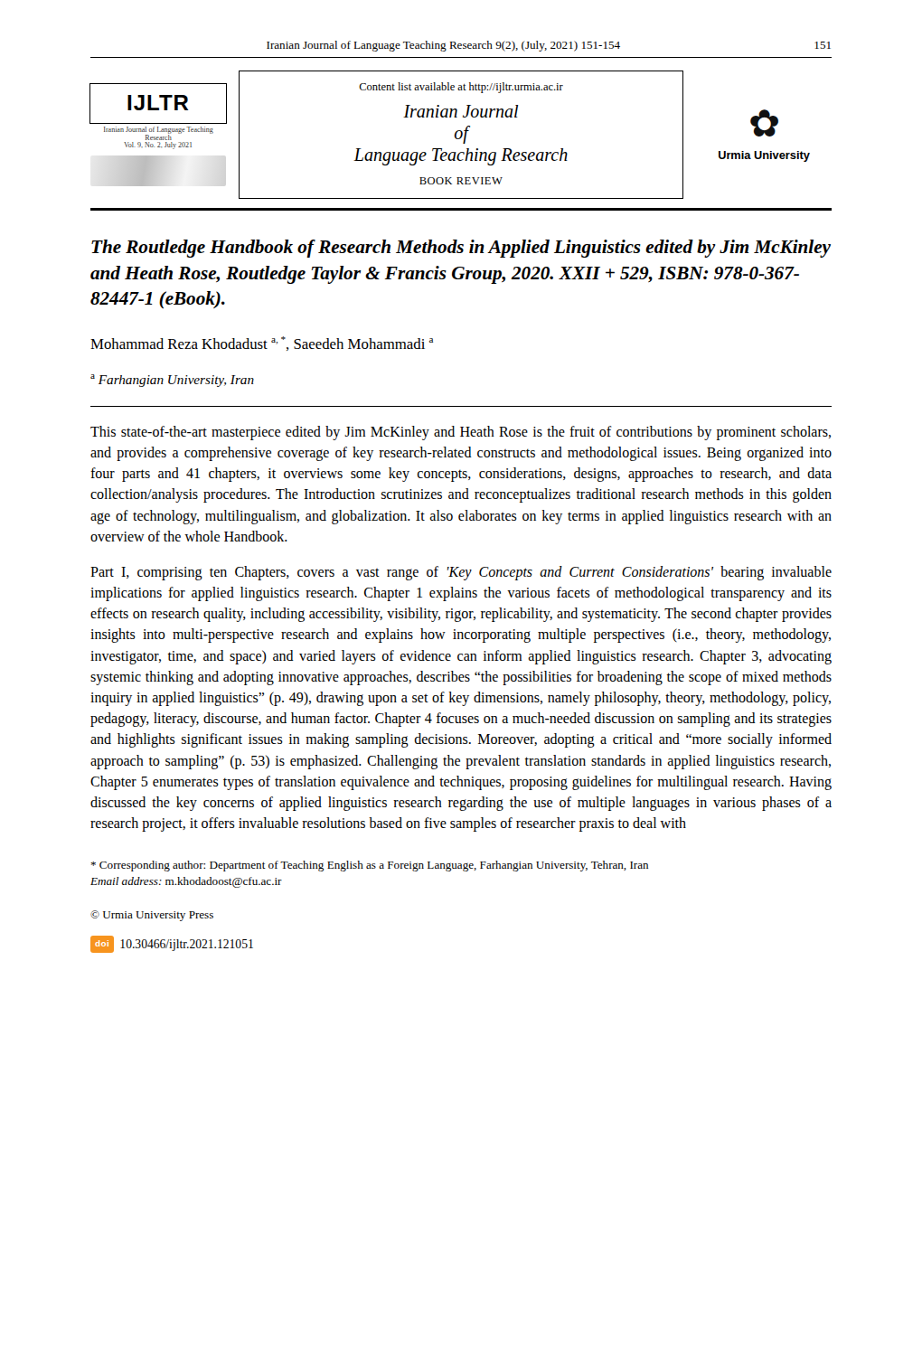Iranian Journal of Language Teaching Research 9(2), (July, 2021) 151-154
151
IJLTR
Iranian Journal of Language Teaching Research
Vol. 9, No. 2, July 2021
Content list available at http://ijltr.urmia.ac.ir
Iranian Journal
of
Language Teaching Research
BOOK REVIEW
✿
Urmia University
The Routledge Handbook of Research Methods in Applied Linguistics edited by Jim McKinley and Heath Rose, Routledge Taylor & Francis Group, 2020. XXII + 529, ISBN: 978-0-367-82447-1 (eBook).
Mohammad Reza Khodadust a, *, Saeedeh Mohammadi a
a Farhangian University, Iran
This state-of-the-art masterpiece edited by Jim McKinley and Heath Rose is the fruit of contributions by prominent scholars, and provides a comprehensive coverage of key research-related constructs and methodological issues. Being organized into four parts and 41 chapters, it overviews some key concepts, considerations, designs, approaches to research, and data collection/analysis procedures. The Introduction scrutinizes and reconceptualizes traditional research methods in this golden age of technology, multilingualism, and globalization. It also elaborates on key terms in applied linguistics research with an overview of the whole Handbook.
Part I, comprising ten Chapters, covers a vast range of 'Key Concepts and Current Considerations' bearing invaluable implications for applied linguistics research. Chapter 1 explains the various facets of methodological transparency and its effects on research quality, including accessibility, visibility, rigor, replicability, and systematicity. The second chapter provides insights into multi-perspective research and explains how incorporating multiple perspectives (i.e., theory, methodology, investigator, time, and space) and varied layers of evidence can inform applied linguistics research. Chapter 3, advocating systemic thinking and adopting innovative approaches, describes “the possibilities for broadening the scope of mixed methods inquiry in applied linguistics” (p. 49), drawing upon a set of key dimensions, namely philosophy, theory, methodology, policy, pedagogy, literacy, discourse, and human factor. Chapter 4 focuses on a much-needed discussion on sampling and its strategies and highlights significant issues in making sampling decisions. Moreover, adopting a critical and “more socially informed approach to sampling” (p. 53) is emphasized. Challenging the prevalent translation standards in applied linguistics research, Chapter 5 enumerates types of translation equivalence and techniques, proposing guidelines for multilingual research. Having discussed the key concerns of applied linguistics research regarding the use of multiple languages in various phases of a research project, it offers invaluable resolutions based on five samples of researcher praxis to deal with
* Corresponding author: Department of Teaching English as a Foreign Language, Farhangian University, Tehran, Iran
Email address: m.khodadoost@cfu.ac.ir
© Urmia University Press
doi 10.30466/ijltr.2021.121051